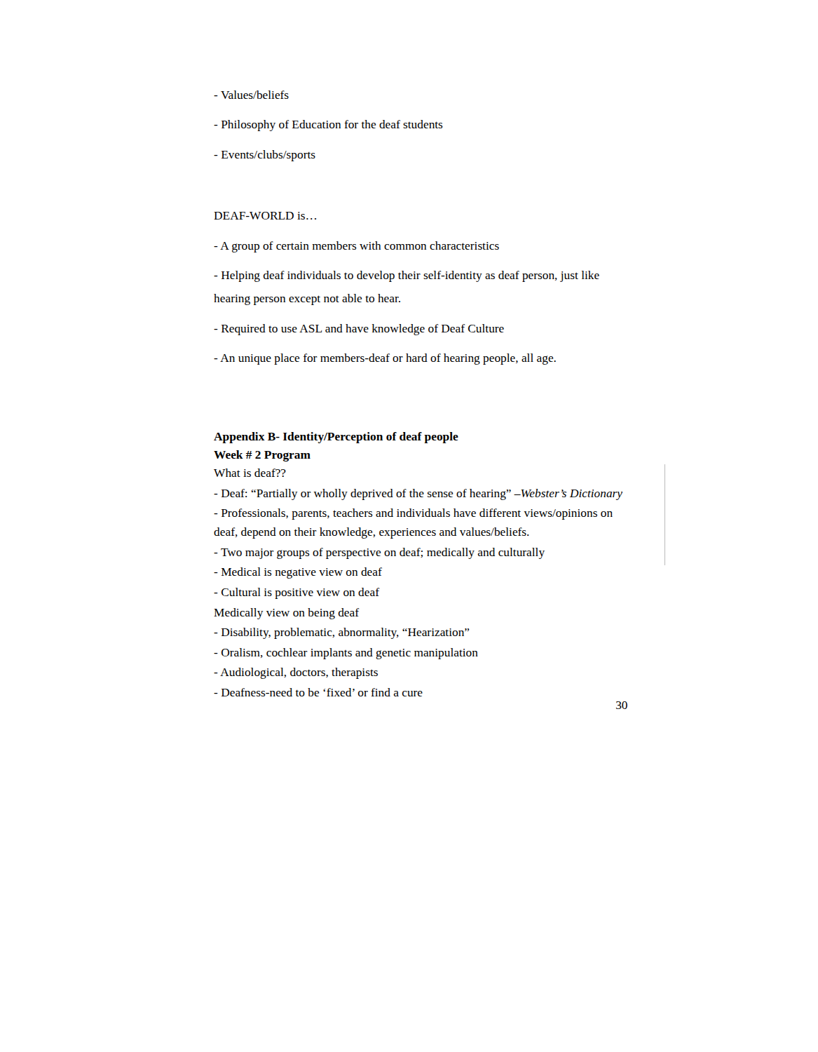Values/beliefs
Philosophy of Education for the deaf students
Events/clubs/sports
DEAF-WORLD is…
A group of certain members with common characteristics
Helping deaf individuals to develop their self-identity as deaf person, just like hearing person except not able to hear.
Required to use ASL and have knowledge of Deaf Culture
An unique place for members-deaf or hard of hearing people, all age.
Appendix B- Identity/Perception of deaf people
Week # 2 Program
What is deaf??
Deaf: “Partially or wholly deprived of the sense of hearing” –Webster’s Dictionary
Professionals, parents, teachers and individuals have different views/opinions on deaf, depend on their knowledge, experiences and values/beliefs.
Two major groups of perspective on deaf; medically and culturally
Medical is negative view on deaf
Cultural is positive view on deaf
Medically view on being deaf
Disability, problematic, abnormality, “Hearization”
Oralism, cochlear implants and genetic manipulation
Audiological, doctors, therapists
Deafness-need to be ‘fixed’ or find a cure
30